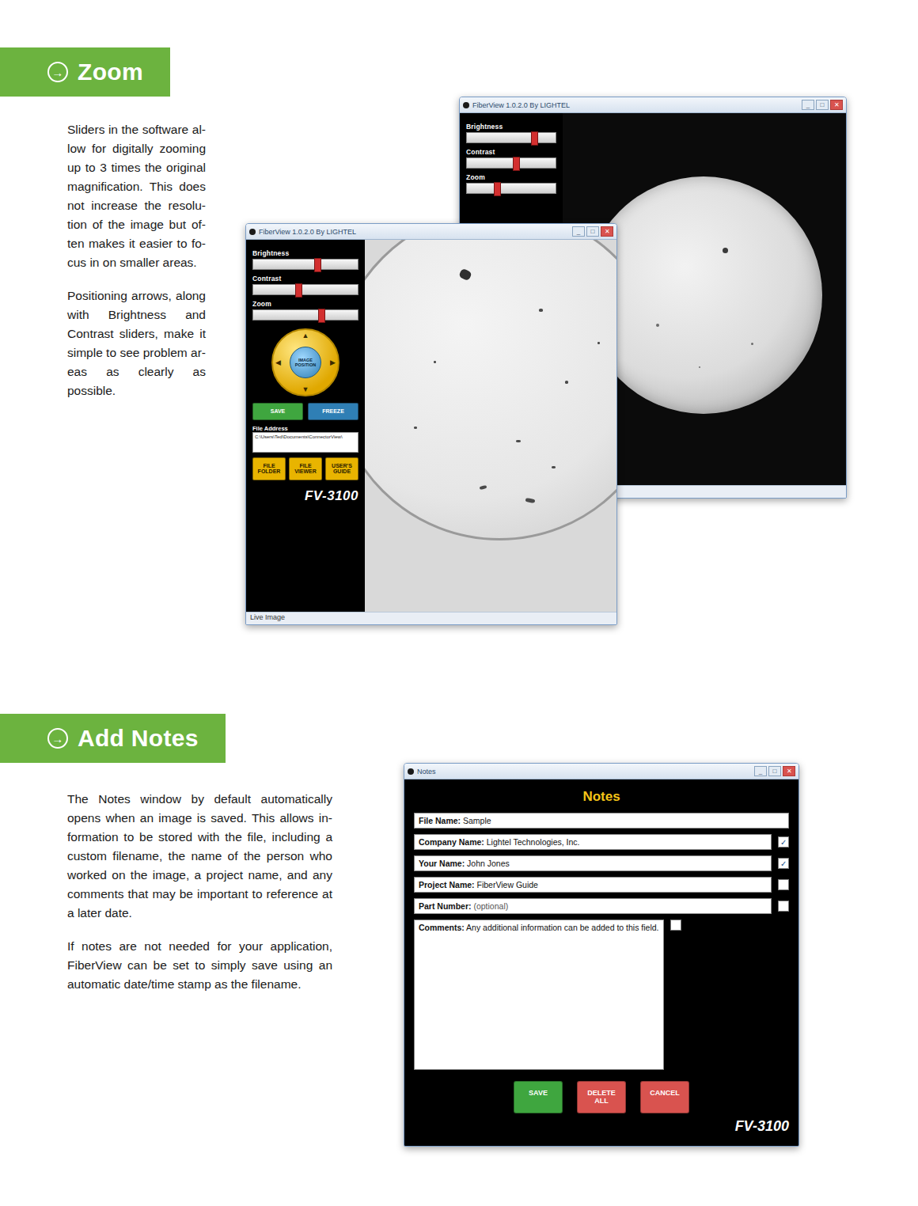→Zoom
Sliders in the software allow for digitally zooming up to 3 times the original magnification. This does not increase the resolution of the image but often makes it easier to focus in on smaller areas.
Positioning arrows, along with Brightness and Contrast sliders, make it simple to see problem areas as clearly as possible.
FiberView 1.0.2.0 By LIGHTEL _□✕
Brightness
Contrast
Zoom
FiberView 1.0.2.0 By LIGHTEL _□✕
Brightness
Contrast
Zoom
▲ ▼ ◀ ▶
IMAGE
POSITION
SAVE
FREEZE
File Address
C:\Users\Ted\Documents\ConnectorView\
FILE
FOLDER
FILE
VIEWER
USER'S
GUIDE
FV-3100
Live Image
→Add Notes
The Notes window by default automatically opens when an image is saved. This allows information to be stored with the file, including a custom filename, the name of the person who worked on the image, a project name, and any comments that may be important to reference at a later date.
If notes are not needed for your application, FiberView can be set to simply save using an automatic date/time stamp as the filename.
Notes _□✕
Notes
File Name: Sample
Company Name: Lightel Technologies, Inc.
✓
Your Name: John Jones
✓
Project Name: FiberView Guide
Part Number: (optional)
Comments: Any additional information can be added to this field.
SAVE
DELETE
ALL
CANCEL
FV-3100